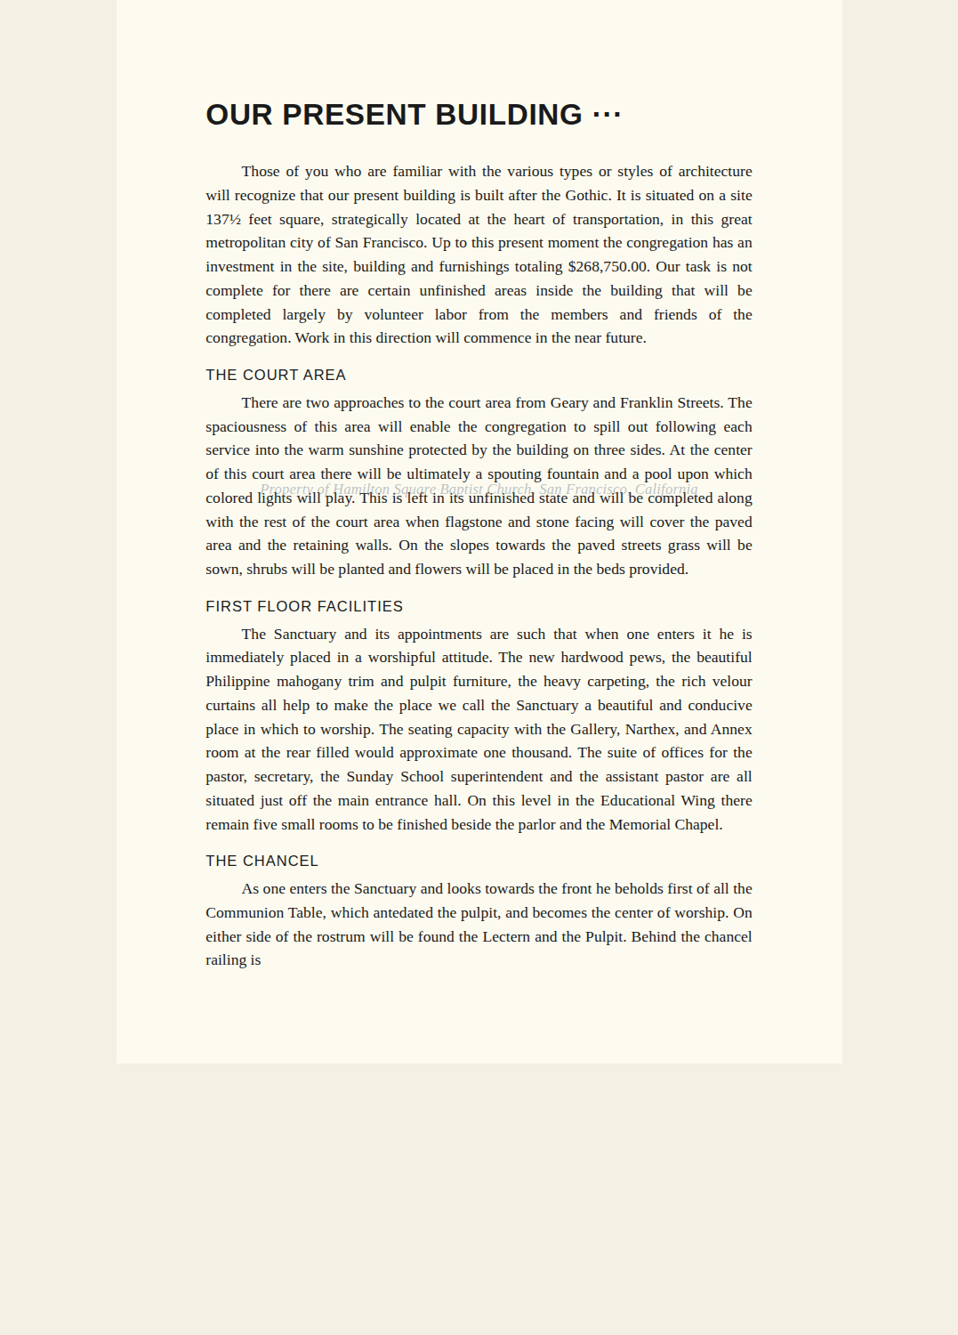Our Present Building ···
Those of you who are familiar with the various types or styles of architecture will recognize that our present building is built after the Gothic. It is situated on a site 137½ feet square, strategically located at the heart of transportation, in this great metropolitan city of San Francisco. Up to this present moment the congregation has an investment in the site, building and furnishings totaling $268,750.00. Our task is not complete for there are certain unfinished areas inside the building that will be completed largely by volunteer labor from the members and friends of the congregation. Work in this direction will commence in the near future.
The Court Area
There are two approaches to the court area from Geary and Franklin Streets. The spaciousness of this area will enable the congregation to spill out following each service into the warm sunshine protected by the building on three sides. At the center of this court area there will be ultimately a spouting fountain and a pool upon which colored lights will play. This is left in its unfinished state and will be completed along with the rest of the court area when flagstone and stone facing will cover the paved area and the retaining walls. On the slopes towards the paved streets grass will be sown, shrubs will be planted and flowers will be placed in the beds provided.
First Floor Facilities
The Sanctuary and its appointments are such that when one enters it he is immediately placed in a worshipful attitude. The new hardwood pews, the beautiful Philippine mahogany trim and pulpit furniture, the heavy carpeting, the rich velour curtains all help to make the place we call the Sanctuary a beautiful and conducive place in which to worship. The seating capacity with the Gallery, Narthex, and Annex room at the rear filled would approximate one thousand. The suite of offices for the pastor, secretary, the Sunday School superintendent and the assistant pastor are all situated just off the main entrance hall. On this level in the Educational Wing there remain five small rooms to be finished beside the parlor and the Memorial Chapel.
The Chancel
As one enters the Sanctuary and looks towards the front he beholds first of all the Communion Table, which antedated the pulpit, and becomes the center of worship. On either side of the rostrum will be found the Lectern and the Pulpit. Behind the chancel railing is
Property of Hamilton Square Baptist Church, San Francisco, California